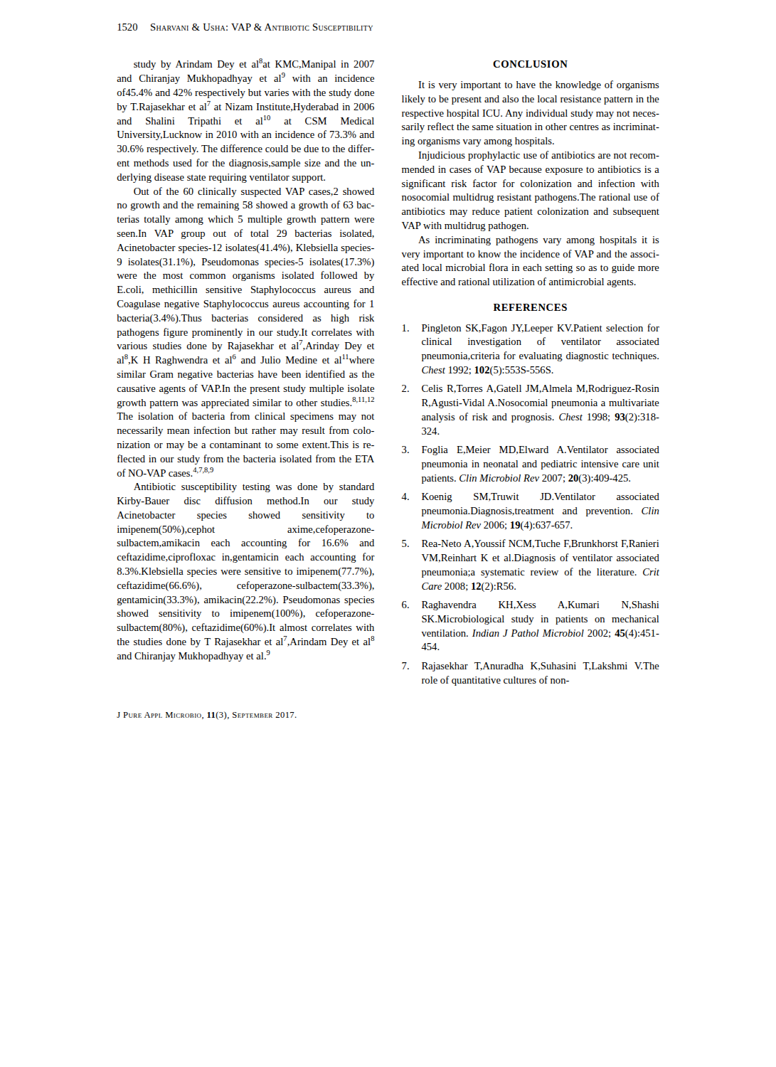1520
Sharvani & Usha: VAP & Antibiotic Susceptibility
study by Arindam Dey et al8at KMC,Manipal in 2007 and Chiranjay Mukhopadhyay et al9 with an incidence of45.4% and 42% respectively but varies with the study done by T.Rajasekhar et al7 at Nizam Institute,Hyderabad in 2006 and Shalini Tripathi et al10 at CSM Medical University,Lucknow in 2010 with an incidence of 73.3% and 30.6% respectively. The difference could be due to the different methods used for the diagnosis,sample size and the underlying disease state requiring ventilator support.
Out of the 60 clinically suspected VAP cases,2 showed no growth and the remaining 58 showed a growth of 63 bacterias totally among which 5 multiple growth pattern were seen.In VAP group out of total 29 bacterias isolated, Acinetobacter species-12 isolates(41.4%), Klebsiella species-9 isolates(31.1%), Pseudomonas species-5 isolates(17.3%) were the most common organisms isolated followed by E.coli, methicillin sensitive Staphylococcus aureus and Coagulase negative Staphylococcus aureus accounting for 1 bacteria(3.4%).Thus bacterias considered as high risk pathogens figure prominently in our study.It correlates with various studies done by Rajasekhar et al7,Arinday Dey et al8,K H Raghwendra et al6 and Julio Medine et al11where similar Gram negative bacterias have been identified as the causative agents of VAP.In the present study multiple isolate growth pattern was appreciated similar to other studies.8,11,12 The isolation of bacteria from clinical specimens may not necessarily mean infection but rather may result from colonization or may be a contaminant to some extent.This is reflected in our study from the bacteria isolated from the ETA of NO-VAP cases.4,7,8,9
Antibiotic susceptibility testing was done by standard Kirby-Bauer disc diffusion method.In our study Acinetobacter species showed sensitivity to imipenem(50%),cephot axime,cefoperazone-sulbactem,amikacin each accounting for 16.6% and ceftazidime,ciprofloxac in,gentamicin each accounting for 8.3%.Klebsiella species were sensitive to imipenem(77.7%), ceftazidime(66.6%), cefoperazone-sulbactem(33.3%), gentamicin(33.3%), amikacin(22.2%). Pseudomonas species showed sensitivity to imipenem(100%), cefoperazone-sulbactem(80%), ceftazidime(60%).It almost correlates with the studies done by T Rajasekhar et al7,Arindam Dey et al8 and Chiranjay Mukhopadhyay et al.9
Conclusion
It is very important to have the knowledge of organisms likely to be present and also the local resistance pattern in the respective hospital ICU. Any individual study may not necessarily reflect the same situation in other centres as incriminating organisms vary among hospitals.
Injudicious prophylactic use of antibiotics are not recommended in cases of VAP because exposure to antibiotics is a significant risk factor for colonization and infection with nosocomial multidrug resistant pathogens.The rational use of antibiotics may reduce patient colonization and subsequent VAP with multidrug pathogen.
As incriminating pathogens vary among hospitals it is very important to know the incidence of VAP and the associated local microbial flora in each setting so as to guide more effective and rational utilization of antimicrobial agents.
References
Pingleton SK,Fagon JY,Leeper KV.Patient selection for clinical investigation of ventilator associated pneumonia,criteria for evaluating diagnostic techniques. Chest 1992; 102(5):553S-556S.
Celis R,Torres A,Gatell JM,Almela M,Rodriguez-Rosin R,Agusti-Vidal A.Nosocomial pneumonia a multivariate analysis of risk and prognosis. Chest 1998; 93(2):318-324.
Foglia E,Meier MD,Elward A.Ventilator associated pneumonia in neonatal and pediatric intensive care unit patients. Clin Microbiol Rev 2007; 20(3):409-425.
Koenig SM,Truwit JD.Ventilator associated pneumonia.Diagnosis,treatment and prevention. Clin Microbiol Rev 2006; 19(4):637-657.
Rea-Neto A,Youssif NCM,Tuche F,Brunkhorst F,Ranieri VM,Reinhart K et al.Diagnosis of ventilator associated pneumonia;a systematic review of the literature. Crit Care 2008; 12(2):R56.
Raghavendra KH,Xess A,Kumari N,Shashi SK.Microbiological study in patients on mechanical ventilation. Indian J Pathol Microbiol 2002; 45(4):451-454.
Rajasekhar T,Anuradha K,Suhasini T,Lakshmi V.The role of quantitative cultures of non-
J Pure Appl Microbio, 11(3), September 2017.